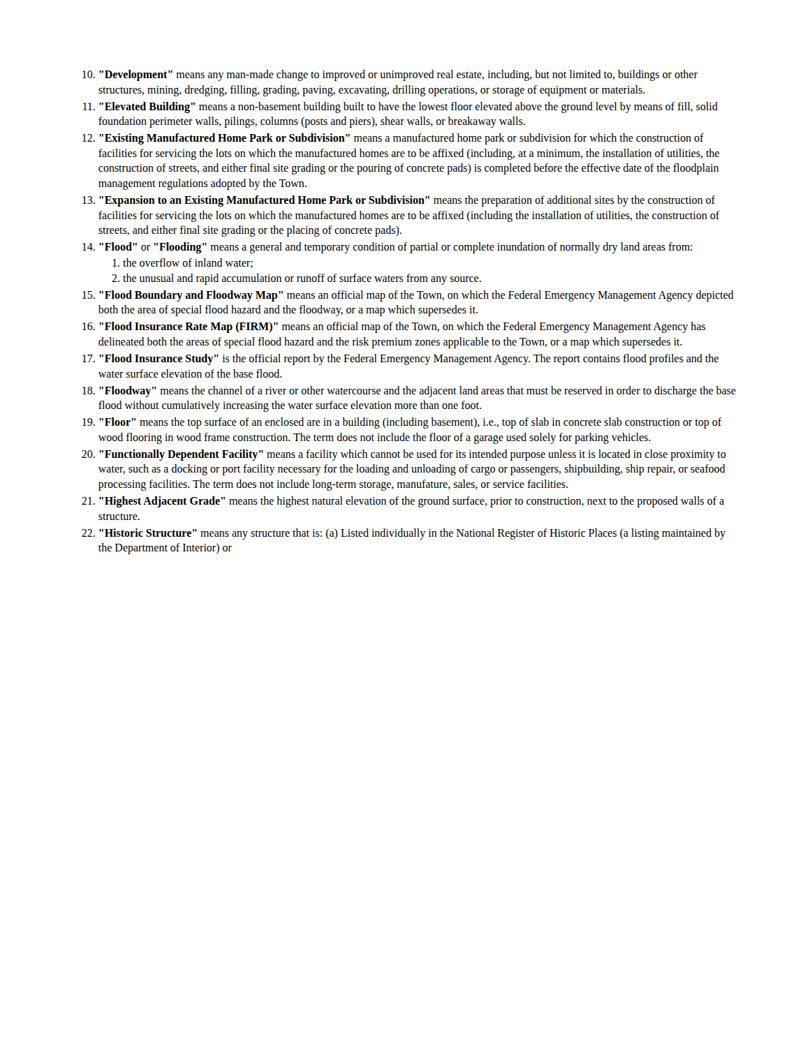"Development" means any man-made change to improved or unimproved real estate, including, but not limited to, buildings or other structures, mining, dredging, filling, grading, paving, excavating, drilling operations, or storage of equipment or materials.
"Elevated Building" means a non-basement building built to have the lowest floor elevated above the ground level by means of fill, solid foundation perimeter walls, pilings, columns (posts and piers), shear walls, or breakaway walls.
"Existing Manufactured Home Park or Subdivision" means a manufactured home park or subdivision for which the construction of facilities for servicing the lots on which the manufactured homes are to be affixed (including, at a minimum, the installation of utilities, the construction of streets, and either final site grading or the pouring of concrete pads) is completed before the effective date of the floodplain management regulations adopted by the Town.
"Expansion to an Existing Manufactured Home Park or Subdivision" means the preparation of additional sites by the construction of facilities for servicing the lots on which the manufactured homes are to be affixed (including the installation of utilities, the construction of streets, and either final site grading or the placing of concrete pads).
"Flood" or "Flooding" means a general and temporary condition of partial or complete inundation of normally dry land areas from:
the overflow of inland water;
the unusual and rapid accumulation or runoff of surface waters from any source.
"Flood Boundary and Floodway Map" means an official map of the Town, on which the Federal Emergency Management Agency depicted both the area of special flood hazard and the floodway, or a map which supersedes it.
"Flood Insurance Rate Map (FIRM)" means an official map of the Town, on which the Federal Emergency Management Agency has delineated both the areas of special flood hazard and the risk premium zones applicable to the Town, or a map which supersedes it.
"Flood Insurance Study" is the official report by the Federal Emergency Management Agency. The report contains flood profiles and the water surface elevation of the base flood.
"Floodway" means the channel of a river or other watercourse and the adjacent land areas that must be reserved in order to discharge the base flood without cumulatively increasing the water surface elevation more than one foot.
"Floor" means the top surface of an enclosed are in a building (including basement), i.e., top of slab in concrete slab construction or top of wood flooring in wood frame construction. The term does not include the floor of a garage used solely for parking vehicles.
"Functionally Dependent Facility" means a facility which cannot be used for its intended purpose unless it is located in close proximity to water, such as a docking or port facility necessary for the loading and unloading of cargo or passengers, shipbuilding, ship repair, or seafood processing facilities. The term does not include long-term storage, manufature, sales, or service facilities.
"Highest Adjacent Grade" means the highest natural elevation of the ground surface, prior to construction, next to the proposed walls of a structure.
"Historic Structure" means any structure that is: (a) Listed individually in the National Register of Historic Places (a listing maintained by the Department of Interior) or